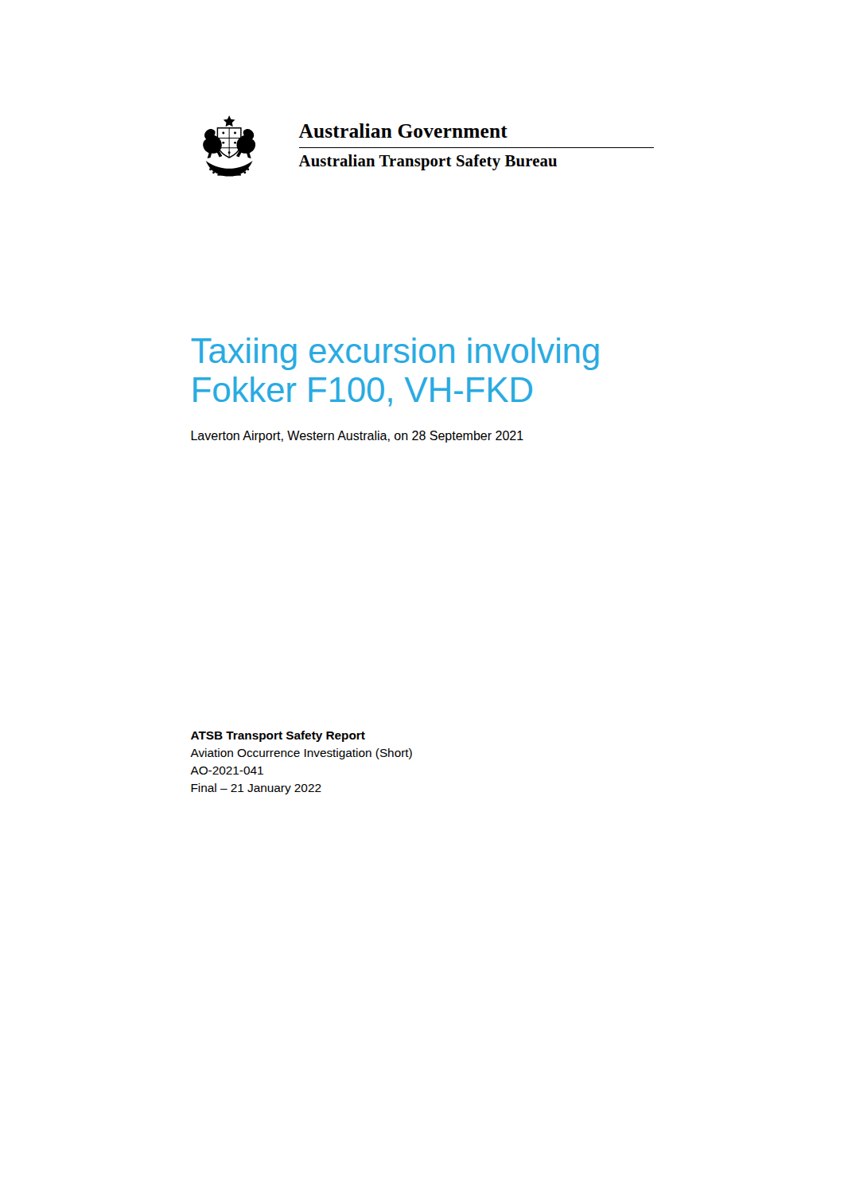Australian Government
Australian Transport Safety Bureau
Taxiing excursion involving Fokker F100, VH-FKD
Laverton Airport, Western Australia, on 28 September 2021
ATSB Transport Safety Report
Aviation Occurrence Investigation (Short)
AO-2021-041
Final – 21 January 2022